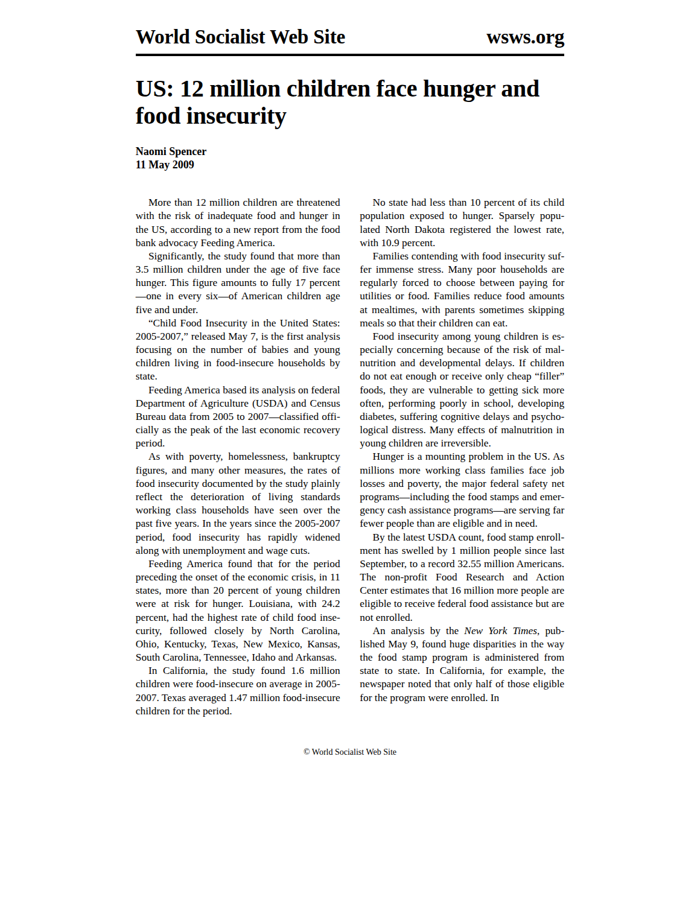World Socialist Web Site wsws.org
US: 12 million children face hunger and food insecurity
Naomi Spencer
11 May 2009
More than 12 million children are threatened with the risk of inadequate food and hunger in the US, according to a new report from the food bank advocacy Feeding America.
Significantly, the study found that more than 3.5 million children under the age of five face hunger. This figure amounts to fully 17 percent—one in every six—of American children age five and under.
“Child Food Insecurity in the United States: 2005-2007,” released May 7, is the first analysis focusing on the number of babies and young children living in food-insecure households by state.
Feeding America based its analysis on federal Department of Agriculture (USDA) and Census Bureau data from 2005 to 2007—classified officially as the peak of the last economic recovery period.
As with poverty, homelessness, bankruptcy figures, and many other measures, the rates of food insecurity documented by the study plainly reflect the deterioration of living standards working class households have seen over the past five years. In the years since the 2005-2007 period, food insecurity has rapidly widened along with unemployment and wage cuts.
Feeding America found that for the period preceding the onset of the economic crisis, in 11 states, more than 20 percent of young children were at risk for hunger. Louisiana, with 24.2 percent, had the highest rate of child food insecurity, followed closely by North Carolina, Ohio, Kentucky, Texas, New Mexico, Kansas, South Carolina, Tennessee, Idaho and Arkansas.
In California, the study found 1.6 million children were food-insecure on average in 2005-2007. Texas averaged 1.47 million food-insecure children for the period.
No state had less than 10 percent of its child population exposed to hunger. Sparsely populated North Dakota registered the lowest rate, with 10.9 percent.
Families contending with food insecurity suffer immense stress. Many poor households are regularly forced to choose between paying for utilities or food. Families reduce food amounts at mealtimes, with parents sometimes skipping meals so that their children can eat.
Food insecurity among young children is especially concerning because of the risk of malnutrition and developmental delays. If children do not eat enough or receive only cheap “filler” foods, they are vulnerable to getting sick more often, performing poorly in school, developing diabetes, suffering cognitive delays and psychological distress. Many effects of malnutrition in young children are irreversible.
Hunger is a mounting problem in the US. As millions more working class families face job losses and poverty, the major federal safety net programs—including the food stamps and emergency cash assistance programs—are serving far fewer people than are eligible and in need.
By the latest USDA count, food stamp enrollment has swelled by 1 million people since last September, to a record 32.55 million Americans. The non-profit Food Research and Action Center estimates that 16 million more people are eligible to receive federal food assistance but are not enrolled.
An analysis by the New York Times, published May 9, found huge disparities in the way the food stamp program is administered from state to state. In California, for example, the newspaper noted that only half of those eligible for the program were enrolled. In
© World Socialist Web Site